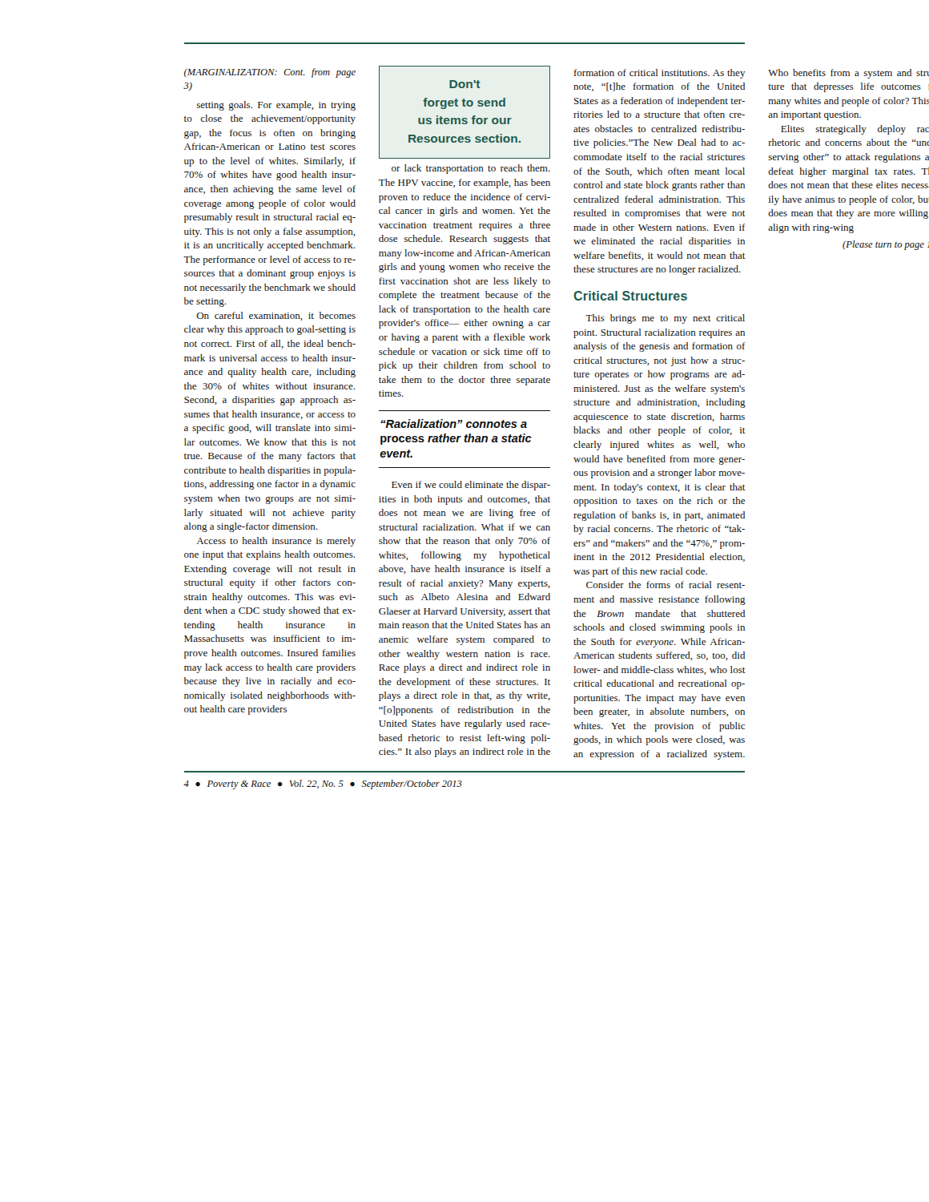(MARGINALIZATION: Cont. from page 3)
setting goals. For example, in trying to close the achievement/opportunity gap, the focus is often on bringing African-American or Latino test scores up to the level of whites. Similarly, if 70% of whites have good health insurance, then achieving the same level of coverage among people of color would presumably result in structural racial equity. This is not only a false assumption, it is an uncritically accepted benchmark. The performance or level of access to resources that a dominant group enjoys is not necessarily the benchmark we should be setting.
On careful examination, it becomes clear why this approach to goal-setting is not correct. First of all, the ideal benchmark is universal access to health insurance and quality health care, including the 30% of whites without insurance. Second, a disparities gap approach assumes that health insurance, or access to a specific good, will translate into similar outcomes. We know that this is not true. Because of the many factors that contribute to health disparities in populations, addressing one factor in a dynamic system when two groups are not similarly situated will not achieve parity along a single-factor dimension.
Access to health insurance is merely one input that explains health outcomes. Extending coverage will not result in structural equity if other factors constrain healthy outcomes. This was evident when a CDC study showed that extending health insurance in Massachusetts was insufficient to improve health outcomes. Insured families may lack access to health care providers because they live in racially and economically isolated neighborhoods without health care providers
Don't
forget to send
us items for our
Resources section.
or lack transportation to reach them. The HPV vaccine, for example, has been proven to reduce the incidence of cervical cancer in girls and women. Yet the vaccination treatment requires a three dose schedule. Research suggests that many low-income and African-American girls and young women who receive the first vaccination shot are less likely to complete the treatment because of the lack of transportation to the health care provider's office— either owning a car or having a parent with a flexible work schedule or vacation or sick time off to pick up their children from school to take them to the doctor three separate times.
“Racialization” connotes a process rather than a static event.
Even if we could eliminate the disparities in both inputs and outcomes, that does not mean we are living free of structural racialization. What if we can show that the reason that only 70% of whites, following my hypothetical above, have health insurance is itself a result of racial anxiety? Many experts, such as Albeto Alesina and Edward Glaeser at Harvard University, assert that main reason that the United States has an anemic welfare system compared to other wealthy western nation is race. Race plays a direct and indirect role in the development of these structures. It plays a direct role in that, as thy write, “[o]pponents of redistribution in the United States have regularly used race-based rhetoric to resist left-wing policies.” It also plays an indirect role in the formation of critical institutions. As they note, “[t]he formation of the United States as a federation of independent territories led to a structure that often creates obstacles to centralized redistributive policies.”The New Deal had to accommodate itself to the racial strictures of the South, which often meant local control and state block grants rather than centralized federal administration. This resulted in compromises that were not made in other Western nations. Even if we eliminated the racial disparities in welfare benefits, it would not mean that these structures are no longer racialized.
Critical Structures
This brings me to my next critical point. Structural racialization requires an analysis of the genesis and formation of critical structures, not just how a structure operates or how programs are administered. Just as the welfare system's structure and administration, including acquiescence to state discretion, harms blacks and other people of color, it clearly injured whites as well, who would have benefited from more generous provision and a stronger labor movement. In today's context, it is clear that opposition to taxes on the rich or the regulation of banks is, in part, animated by racial concerns. The rhetoric of “takers” and “makers” and the “47%,” prominent in the 2012 Presidential election, was part of this new racial code.
Consider the forms of racial resentment and massive resistance following the Brown mandate that shuttered schools and closed swimming pools in the South for everyone. While African-American students suffered, so, too, did lower- and middle-class whites, who lost critical educational and recreational opportunities. The impact may have even been greater, in absolute numbers, on whites. Yet the provision of public goods, in which pools were closed, was an expression of a racialized system. Who benefits from a system and structure that depresses life outcomes for many whites and people of color? This is an important question.
Elites strategically deploy racial rhetoric and concerns about the “undeserving other” to attack regulations and defeat higher marginal tax rates. This does not mean that these elites necessarily have animus to people of color, but it does mean that they are more willing to align with ring-wing
(Please turn to page 13)
4 ● Poverty & Race ● Vol. 22, No. 5 ● September/October 2013